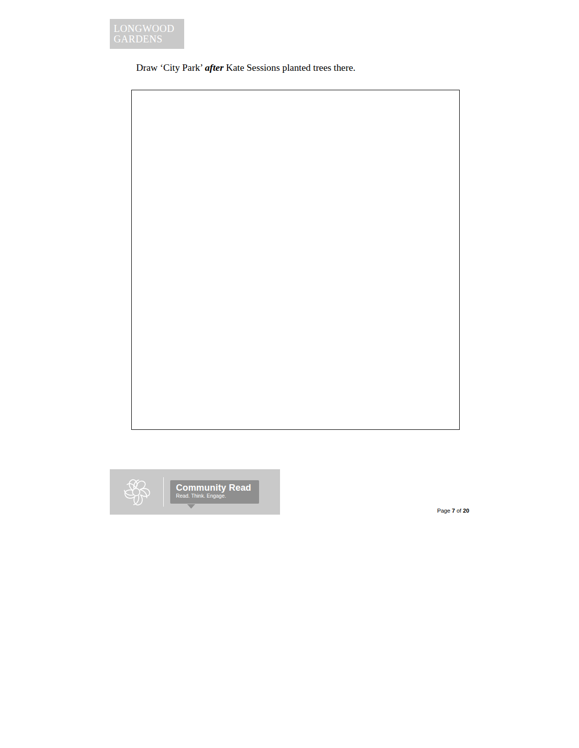LONGWOOD GARDENS
Draw ‘City Park’ after Kate Sessions planted trees there.
Community Read
Read. Think. Engage.
Page 7 of 20